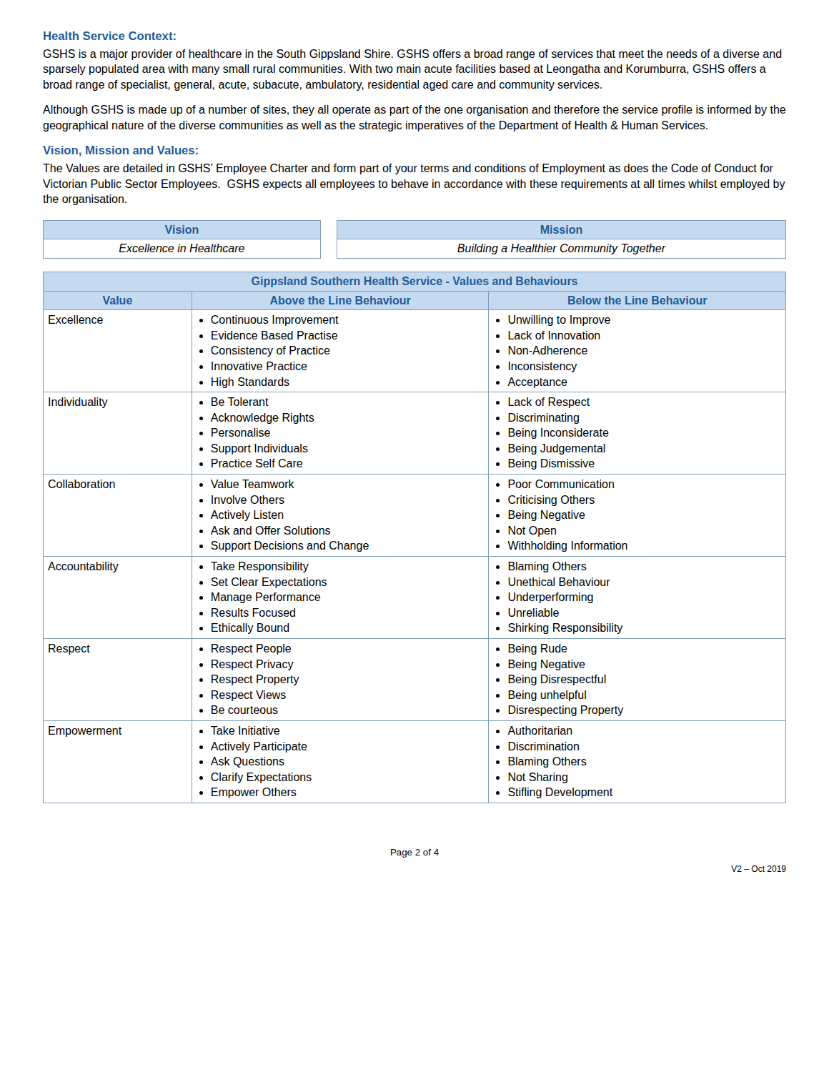Health Service Context:
GSHS is a major provider of healthcare in the South Gippsland Shire. GSHS offers a broad range of services that meet the needs of a diverse and sparsely populated area with many small rural communities. With two main acute facilities based at Leongatha and Korumburra, GSHS offers a broad range of specialist, general, acute, subacute, ambulatory, residential aged care and community services.
Although GSHS is made up of a number of sites, they all operate as part of the one organisation and therefore the service profile is informed by the geographical nature of the diverse communities as well as the strategic imperatives of the Department of Health & Human Services.
Vision, Mission and Values:
The Values are detailed in GSHS’ Employee Charter and form part of your terms and conditions of Employment as does the Code of Conduct for Victorian Public Sector Employees. GSHS expects all employees to behave in accordance with these requirements at all times whilst employed by the organisation.
| / Vision / / --- / / Excellence in Healthcare / | | / Mission / / --- / / Building a Healthier Community Together / |
| Gippsland Southern Health Service - Values and Behaviours |
| --- |
| Value | Above the Line Behaviour | Below the Line Behaviour |
| Excellence | Continuous Improvement Evidence Based Practise Consistency of Practice Innovative Practice High Standards | Unwilling to Improve Lack of Innovation Non-Adherence Inconsistency Acceptance |
| Individuality | Be Tolerant Acknowledge Rights Personalise Support Individuals Practice Self Care | Lack of Respect Discriminating Being Inconsiderate Being Judgemental Being Dismissive |
| Collaboration | Value Teamwork Involve Others Actively Listen Ask and Offer Solutions Support Decisions and Change | Poor Communication Criticising Others Being Negative Not Open Withholding Information |
| Accountability | Take Responsibility Set Clear Expectations Manage Performance Results Focused Ethically Bound | Blaming Others Unethical Behaviour Underperforming Unreliable Shirking Responsibility |
| Respect | Respect People Respect Privacy Respect Property Respect Views Be courteous | Being Rude Being Negative Being Disrespectful Being unhelpful Disrespecting Property |
| Empowerment | Take Initiative Actively Participate Ask Questions Clarify Expectations Empower Others | Authoritarian Discrimination Blaming Others Not Sharing Stifling Development |
Page 2 of 4
V2 – Oct 2019